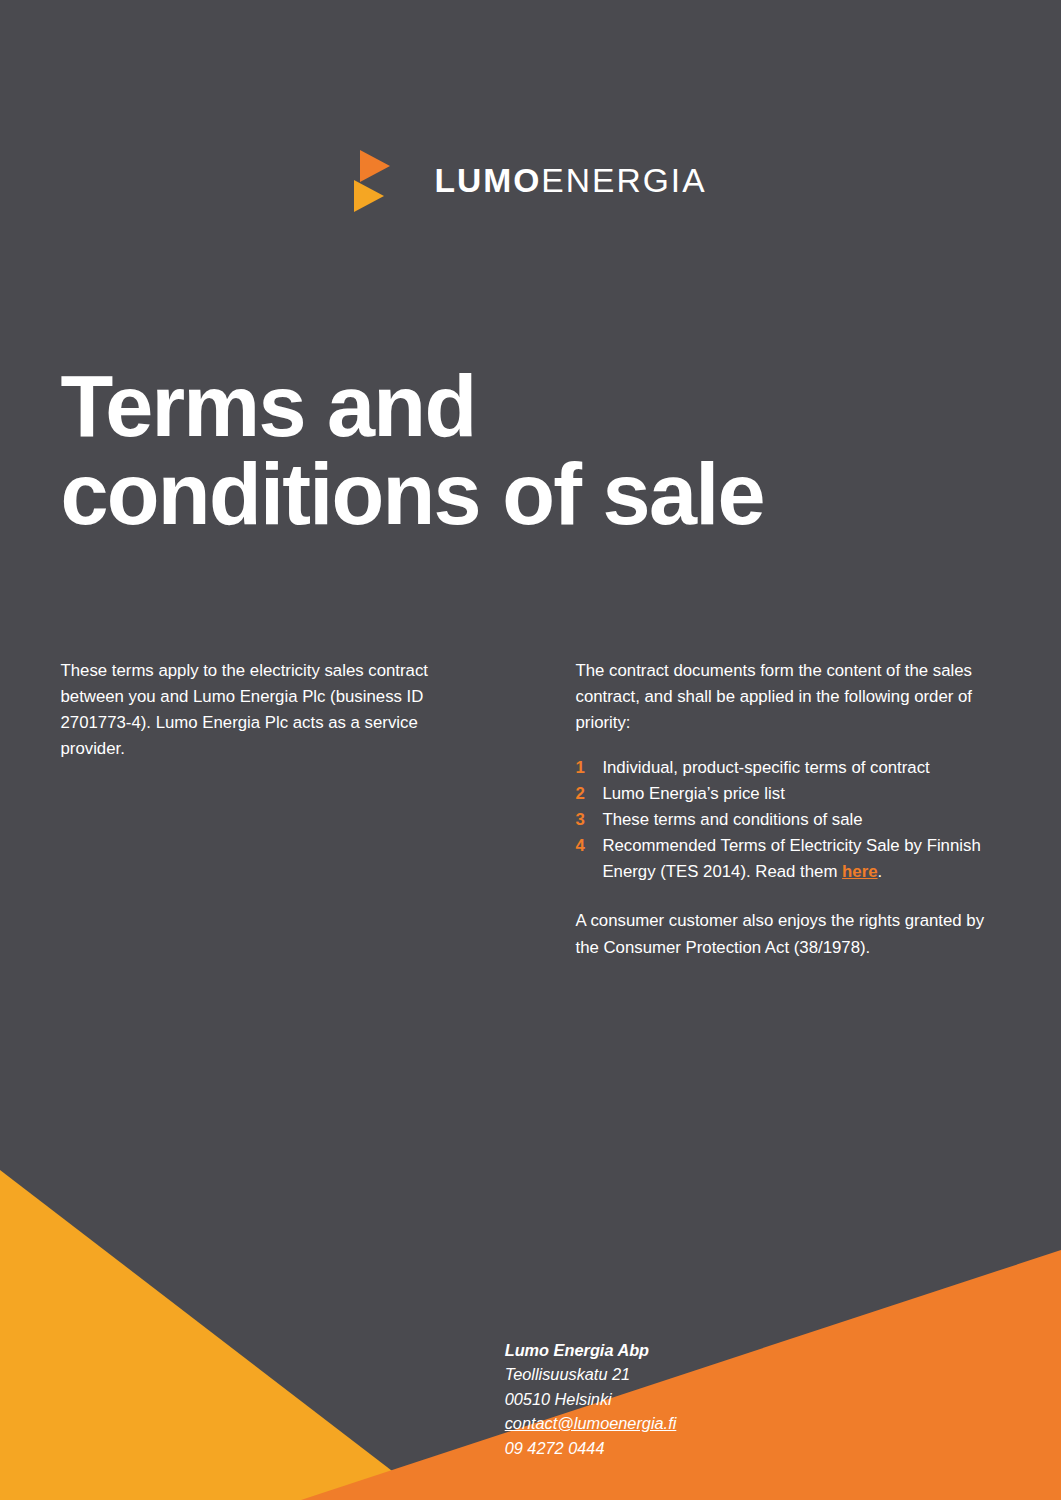LUMOENERGIA
Terms and
conditions of sale
These terms apply to the electricity sales contract between you and Lumo Energia Plc (business ID 2701773-4). Lumo Energia Plc acts as a service provider.
The contract documents form the content of the sales contract, and shall be applied in the following order of priority:
Individual, product-specific terms of contract
Lumo Energia’s price list
These terms and conditions of sale
Recommended Terms of Electricity Sale by Finnish Energy (TES 2014). Read them here.
A consumer customer also enjoys the rights granted by the Consumer Protection Act (38/1978).
Lumo Energia Abp
Teollisuuskatu 21
00510 Helsinki
contact@lumoenergia.fi
09 4272 0444